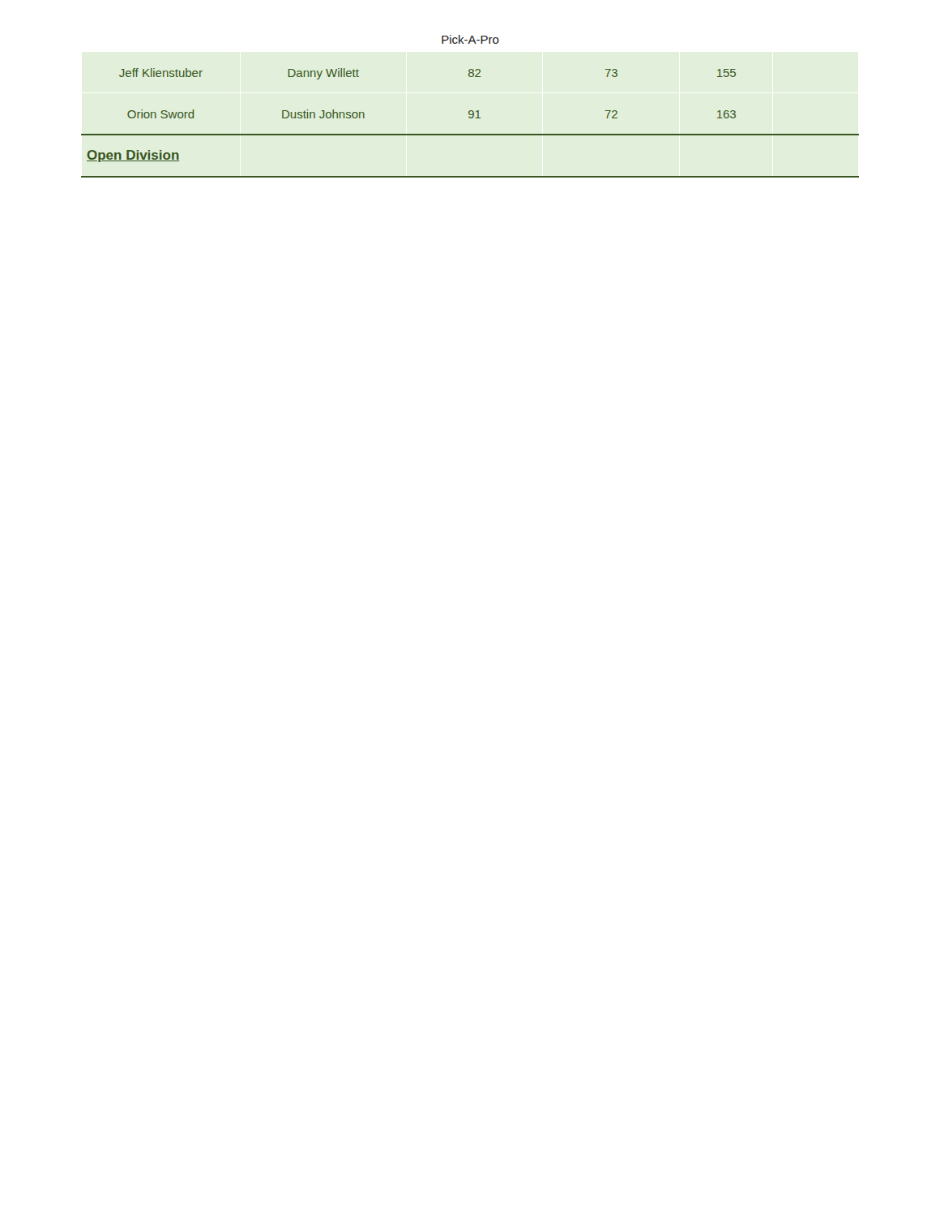Pick-A-Pro
| Jeff Klienstuber | Danny Willett | 82 | 73 | 155 | |
| Orion Sword | Dustin Johnson | 91 | 72 | 163 | |
| Open Division | | | | | |